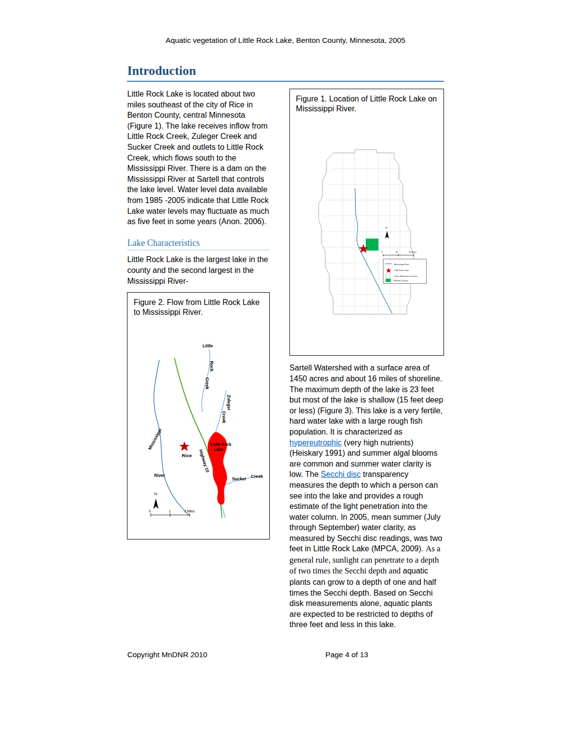Aquatic vegetation of Little Rock Lake, Benton County, Minnesota, 2005
Introduction
Little Rock Lake is located about two miles southeast of the city of Rice in Benton County, central Minnesota (Figure 1). The lake receives inflow from Little Rock Creek, Zuleger Creek and Sucker Creek and outlets to Little Rock Creek, which flows south to the Mississippi River. There is a dam on the Mississippi River at Sartell that controls the lake level. Water level data available from 1985 -2005 indicate that Little Rock Lake water levels may fluctuate as much as five feet in some years (Anon. 2006).
Lake Characteristics
Little Rock Lake is the largest lake in the county and the second largest in the Mississippi River-
Figure 2. Flow from Little Rock Lake to Mississippi River.
Rice Little Rock Creek Zuleger Creek Mississippi River Highway 10 Little Rock Lake Sucker Creek N 0 1 2 Miles
Figure 1. Location of Little Rock Lake on Mississippi River.
N 0 30 60 Miles Mississippi River Little Rock Lake Other Minnesota counties Benton County
Sartell Watershed with a surface area of 1450 acres and about 16 miles of shoreline. The maximum depth of the lake is 23 feet but most of the lake is shallow (15 feet deep or less) (Figure 3). This lake is a very fertile, hard water lake with a large rough fish population. It is characterized as hypereutrophic (very high nutrients) (Heiskary 1991) and summer algal blooms are common and summer water clarity is low. The Secchi disc transparency measures the depth to which a person can see into the lake and provides a rough estimate of the light penetration into the water column. In 2005, mean summer (July through September) water clarity, as measured by Secchi disc readings, was two feet in Little Rock Lake (MPCA, 2009). As a general rule, sunlight can penetrate to a depth of two times the Secchi depth and aquatic plants can grow to a depth of one and half times the Secchi depth. Based on Secchi disk measurements alone, aquatic plants are expected to be restricted to depths of three feet and less in this lake.
Copyright MnDNR 2010
Page 4 of 13